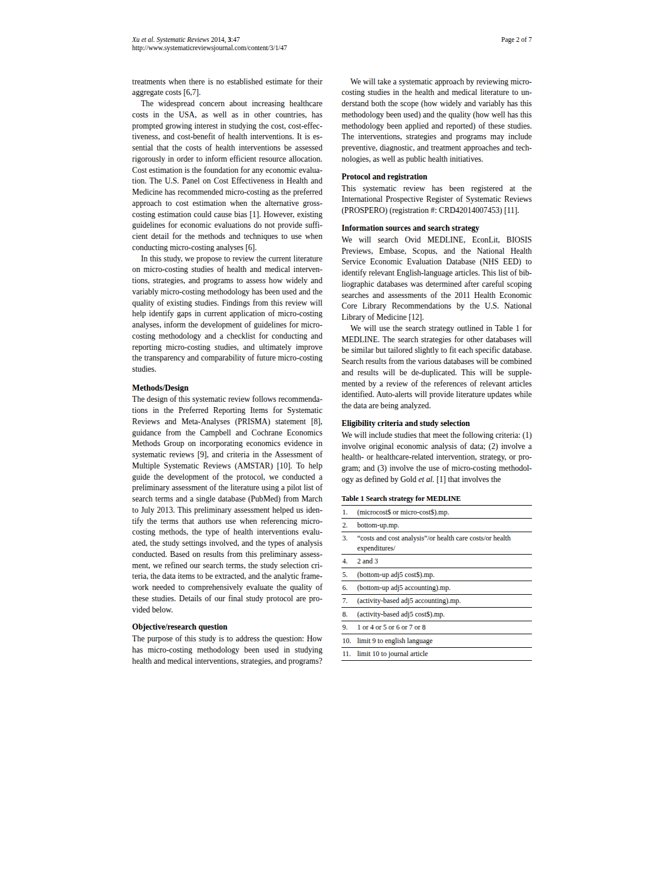Xu et al. Systematic Reviews 2014, 3:47
http://www.systematicreviewsjournal.com/content/3/1/47
Page 2 of 7
treatments when there is no established estimate for their aggregate costs [6,7].
The widespread concern about increasing healthcare costs in the USA, as well as in other countries, has prompted growing interest in studying the cost, cost-effectiveness, and cost-benefit of health interventions. It is essential that the costs of health interventions be assessed rigorously in order to inform efficient resource allocation. Cost estimation is the foundation for any economic evaluation. The U.S. Panel on Cost Effectiveness in Health and Medicine has recommended micro-costing as the preferred approach to cost estimation when the alternative gross-costing estimation could cause bias [1]. However, existing guidelines for economic evaluations do not provide sufficient detail for the methods and techniques to use when conducting micro-costing analyses [6].
In this study, we propose to review the current literature on micro-costing studies of health and medical interventions, strategies, and programs to assess how widely and variably micro-costing methodology has been used and the quality of existing studies. Findings from this review will help identify gaps in current application of micro-costing analyses, inform the development of guidelines for micro-costing methodology and a checklist for conducting and reporting micro-costing studies, and ultimately improve the transparency and comparability of future micro-costing studies.
Methods/Design
The design of this systematic review follows recommendations in the Preferred Reporting Items for Systematic Reviews and Meta-Analyses (PRISMA) statement [8], guidance from the Campbell and Cochrane Economics Methods Group on incorporating economics evidence in systematic reviews [9], and criteria in the Assessment of Multiple Systematic Reviews (AMSTAR) [10]. To help guide the development of the protocol, we conducted a preliminary assessment of the literature using a pilot list of search terms and a single database (PubMed) from March to July 2013. This preliminary assessment helped us identify the terms that authors use when referencing micro-costing methods, the type of health interventions evaluated, the study settings involved, and the types of analysis conducted. Based on results from this preliminary assessment, we refined our search terms, the study selection criteria, the data items to be extracted, and the analytic framework needed to comprehensively evaluate the quality of these studies. Details of our final study protocol are provided below.
Objective/research question
The purpose of this study is to address the question: How has micro-costing methodology been used in studying health and medical interventions, strategies, and programs?
We will take a systematic approach by reviewing micro-costing studies in the health and medical literature to understand both the scope (how widely and variably has this methodology been used) and the quality (how well has this methodology been applied and reported) of these studies. The interventions, strategies and programs may include preventive, diagnostic, and treatment approaches and technologies, as well as public health initiatives.
Protocol and registration
This systematic review has been registered at the International Prospective Register of Systematic Reviews (PROSPERO) (registration #: CRD42014007453) [11].
Information sources and search strategy
We will search Ovid MEDLINE, EconLit, BIOSIS Previews, Embase, Scopus, and the National Health Service Economic Evaluation Database (NHS EED) to identify relevant English-language articles. This list of bibliographic databases was determined after careful scoping searches and assessments of the 2011 Health Economic Core Library Recommendations by the U.S. National Library of Medicine [12].
We will use the search strategy outlined in Table 1 for MEDLINE. The search strategies for other databases will be similar but tailored slightly to fit each specific database. Search results from the various databases will be combined and results will be de-duplicated. This will be supplemented by a review of the references of relevant articles identified. Auto-alerts will provide literature updates while the data are being analyzed.
Eligibility criteria and study selection
We will include studies that meet the following criteria: (1) involve original economic analysis of data; (2) involve a health- or healthcare-related intervention, strategy, or program; and (3) involve the use of micro-costing methodology as defined by Gold et al. [1] that involves the
Table 1 Search strategy for MEDLINE
| 1. | (microcost$ or micro-cost$).mp. |
| 2. | bottom-up.mp. |
| 3. | “costs and cost analysis”/or health care costs/or health expenditures/ |
| 4. | 2 and 3 |
| 5. | (bottom-up adj5 cost$).mp. |
| 6. | (bottom-up adj5 accounting).mp. |
| 7. | (activity-based adj5 accounting).mp. |
| 8. | (activity-based adj5 cost$).mp. |
| 9. | 1 or 4 or 5 or 6 or 7 or 8 |
| 10. | limit 9 to english language |
| 11. | limit 10 to journal article |